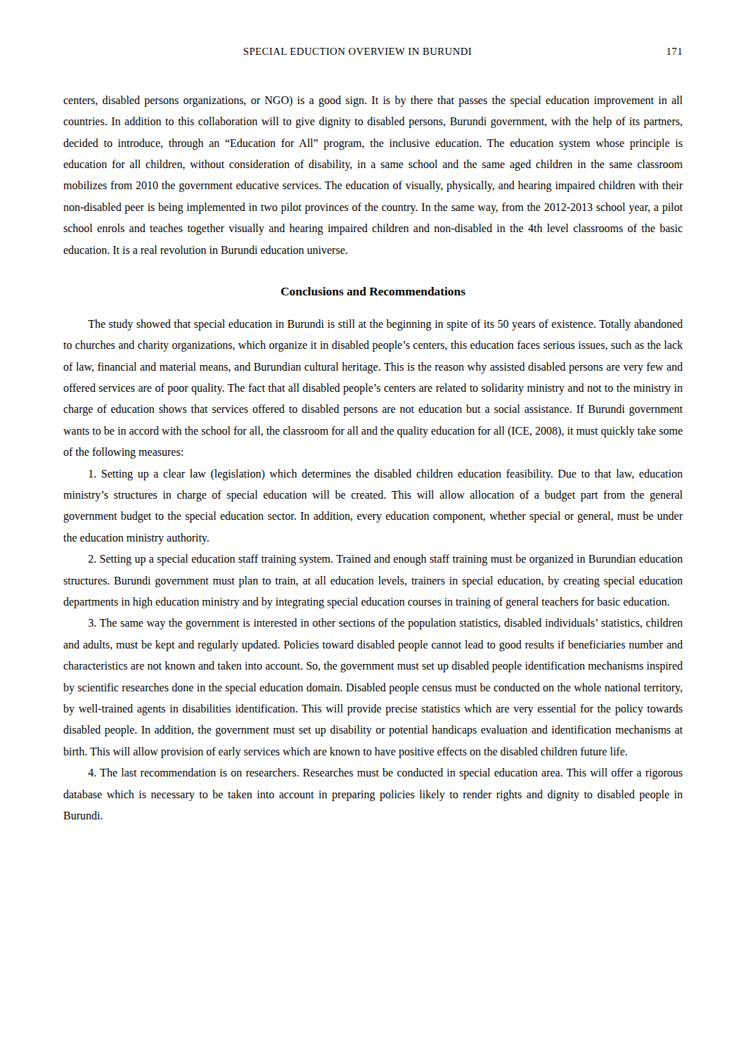Special Eduction Overview in Burundi 171
centers, disabled persons organizations, or NGO) is a good sign. It is by there that passes the special education improvement in all countries. In addition to this collaboration will to give dignity to disabled persons, Burundi government, with the help of its partners, decided to introduce, through an “Education for All” program, the inclusive education. The education system whose principle is education for all children, without consideration of disability, in a same school and the same aged children in the same classroom mobilizes from 2010 the government educative services. The education of visually, physically, and hearing impaired children with their non-disabled peer is being implemented in two pilot provinces of the country. In the same way, from the 2012-2013 school year, a pilot school enrols and teaches together visually and hearing impaired children and non-disabled in the 4th level classrooms of the basic education. It is a real revolution in Burundi education universe.
Conclusions and Recommendations
The study showed that special education in Burundi is still at the beginning in spite of its 50 years of existence. Totally abandoned to churches and charity organizations, which organize it in disabled people’s centers, this education faces serious issues, such as the lack of law, financial and material means, and Burundian cultural heritage. This is the reason why assisted disabled persons are very few and offered services are of poor quality. The fact that all disabled people’s centers are related to solidarity ministry and not to the ministry in charge of education shows that services offered to disabled persons are not education but a social assistance. If Burundi government wants to be in accord with the school for all, the classroom for all and the quality education for all (ICE, 2008), it must quickly take some of the following measures:
1. Setting up a clear law (legislation) which determines the disabled children education feasibility. Due to that law, education ministry’s structures in charge of special education will be created. This will allow allocation of a budget part from the general government budget to the special education sector. In addition, every education component, whether special or general, must be under the education ministry authority.
2. Setting up a special education staff training system. Trained and enough staff training must be organized in Burundian education structures. Burundi government must plan to train, at all education levels, trainers in special education, by creating special education departments in high education ministry and by integrating special education courses in training of general teachers for basic education.
3. The same way the government is interested in other sections of the population statistics, disabled individuals’ statistics, children and adults, must be kept and regularly updated. Policies toward disabled people cannot lead to good results if beneficiaries number and characteristics are not known and taken into account. So, the government must set up disabled people identification mechanisms inspired by scientific researches done in the special education domain. Disabled people census must be conducted on the whole national territory, by well-trained agents in disabilities identification. This will provide precise statistics which are very essential for the policy towards disabled people. In addition, the government must set up disability or potential handicaps evaluation and identification mechanisms at birth. This will allow provision of early services which are known to have positive effects on the disabled children future life.
4. The last recommendation is on researchers. Researches must be conducted in special education area. This will offer a rigorous database which is necessary to be taken into account in preparing policies likely to render rights and dignity to disabled people in Burundi.